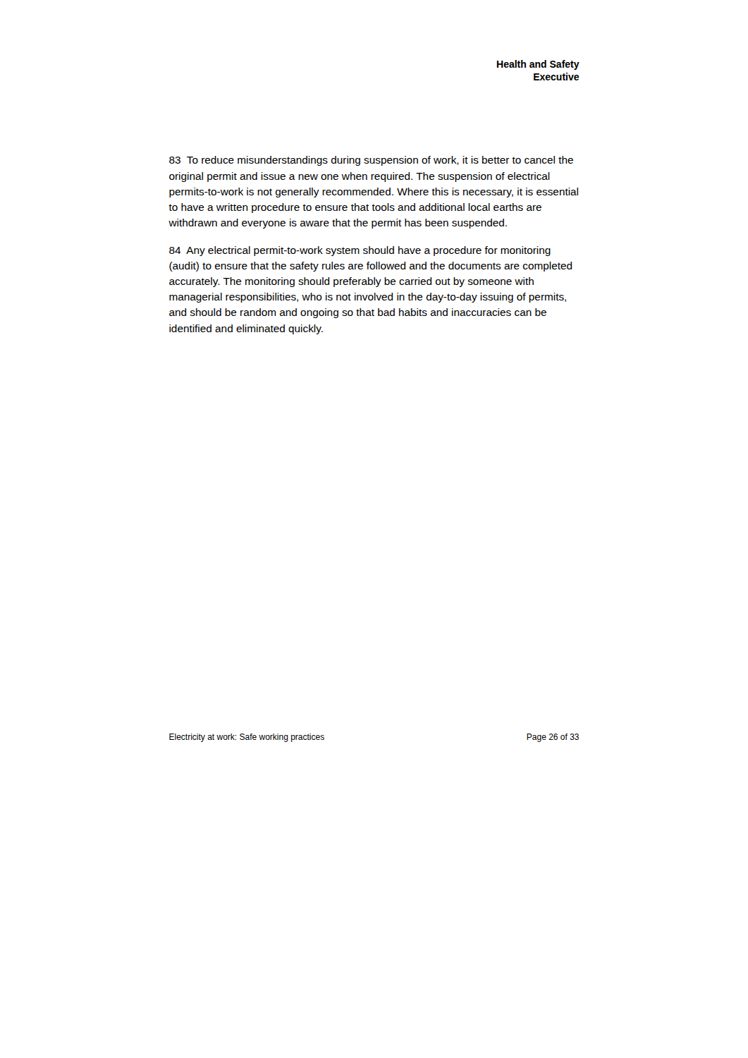Health and Safety
Executive
83 To reduce misunderstandings during suspension of work, it is better to cancel the original permit and issue a new one when required. The suspension of electrical permits-to-work is not generally recommended. Where this is necessary, it is essential to have a written procedure to ensure that tools and additional local earths are withdrawn and everyone is aware that the permit has been suspended.
84 Any electrical permit-to-work system should have a procedure for monitoring (audit) to ensure that the safety rules are followed and the documents are completed accurately. The monitoring should preferably be carried out by someone with managerial responsibilities, who is not involved in the day-to-day issuing of permits, and should be random and ongoing so that bad habits and inaccuracies can be identified and eliminated quickly.
Electricity at work: Safe working practices Page 26 of 33